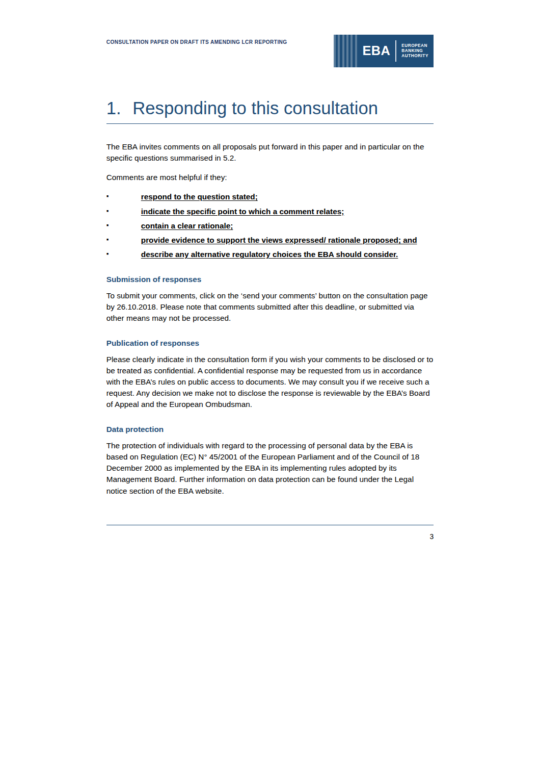Consultation Paper on Draft ITS Amending LCR Reporting
EBA
European
Banking
Authority
1. Responding to this consultation
The EBA invites comments on all proposals put forward in this paper and in particular on the specific questions summarised in 5.2.
Comments are most helpful if they:
respond to the question stated;
indicate the specific point to which a comment relates;
contain a clear rationale;
provide evidence to support the views expressed/ rationale proposed; and
describe any alternative regulatory choices the EBA should consider.
Submission of responses
To submit your comments, click on the ‘send your comments’ button on the consultation page by 26.10.2018. Please note that comments submitted after this deadline, or submitted via other means may not be processed.
Publication of responses
Please clearly indicate in the consultation form if you wish your comments to be disclosed or to be treated as confidential. A confidential response may be requested from us in accordance with the EBA’s rules on public access to documents. We may consult you if we receive such a request. Any decision we make not to disclose the response is reviewable by the EBA’s Board of Appeal and the European Ombudsman.
Data protection
The protection of individuals with regard to the processing of personal data by the EBA is based on Regulation (EC) N° 45/2001 of the European Parliament and of the Council of 18 December 2000 as implemented by the EBA in its implementing rules adopted by its Management Board. Further information on data protection can be found under the Legal notice section of the EBA website.
3